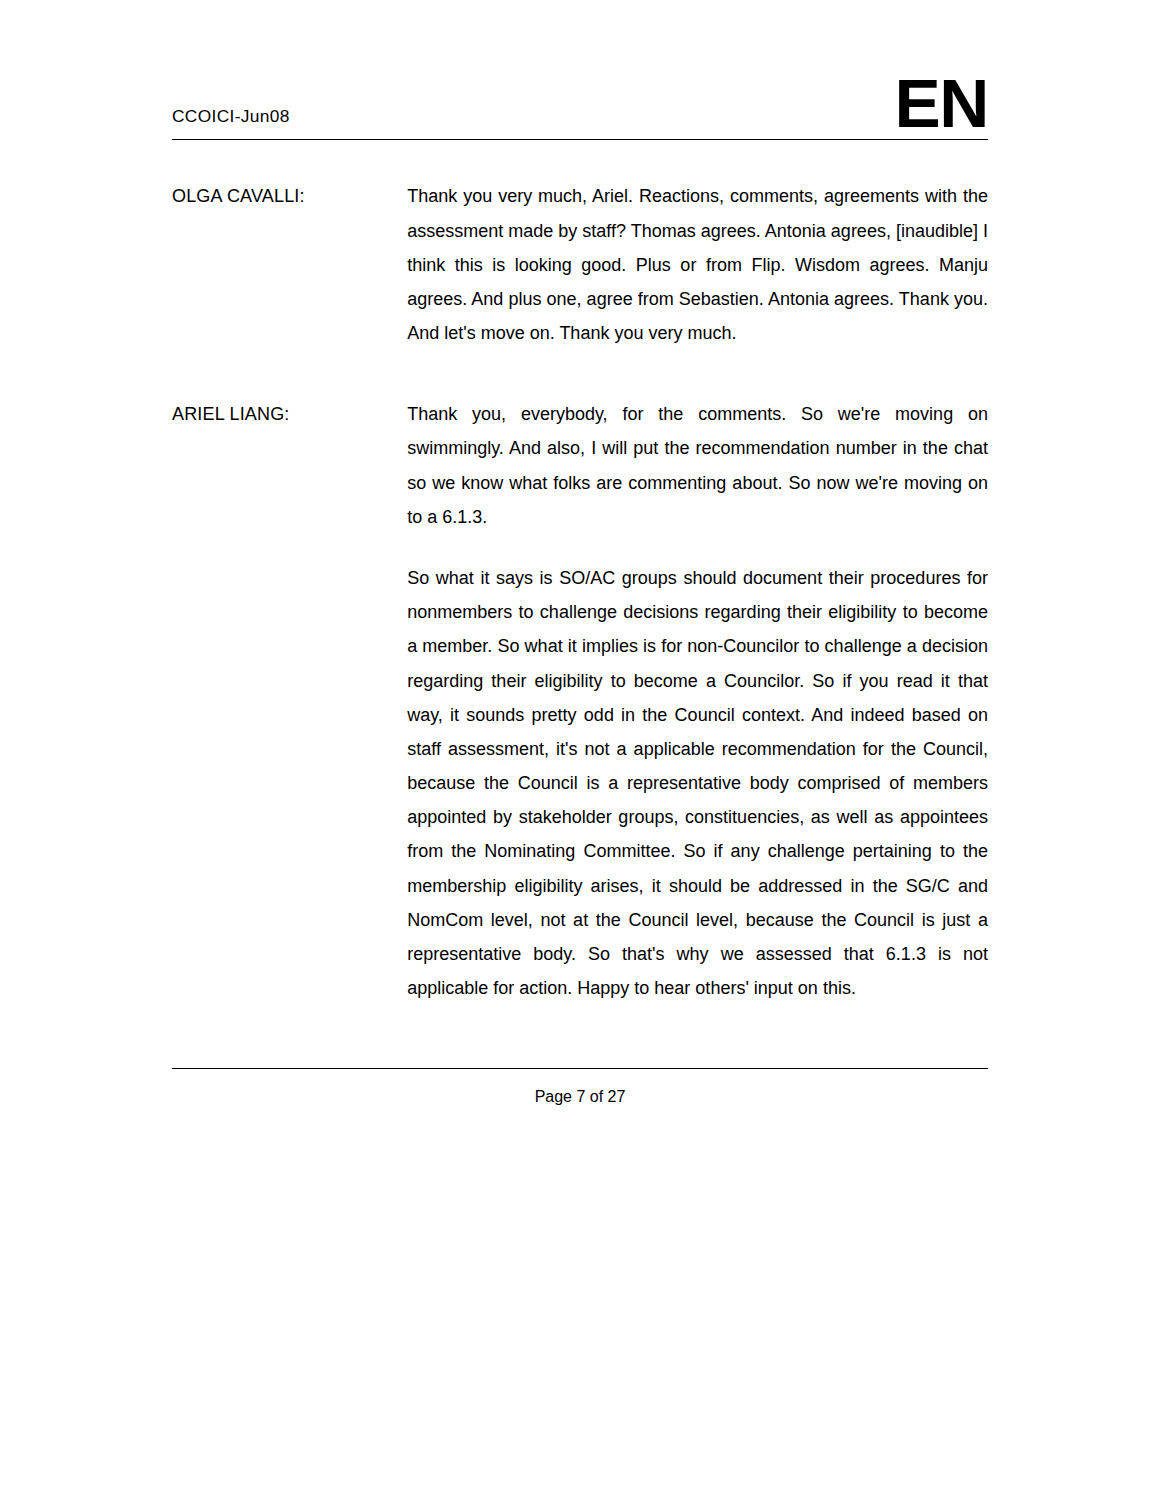CCOICI-Jun08
EN
OLGA CAVALLI:
Thank you very much, Ariel. Reactions, comments, agreements with the assessment made by staff? Thomas agrees. Antonia agrees, [inaudible] I think this is looking good. Plus or from Flip. Wisdom agrees. Manju agrees. And plus one, agree from Sebastien. Antonia agrees. Thank you. And let's move on. Thank you very much.
ARIEL LIANG:
Thank you, everybody, for the comments. So we're moving on swimmingly. And also, I will put the recommendation number in the chat so we know what folks are commenting about. So now we're moving on to a 6.1.3.
So what it says is SO/AC groups should document their procedures for nonmembers to challenge decisions regarding their eligibility to become a member. So what it implies is for non-Councilor to challenge a decision regarding their eligibility to become a Councilor. So if you read it that way, it sounds pretty odd in the Council context. And indeed based on staff assessment, it's not a applicable recommendation for the Council, because the Council is a representative body comprised of members appointed by stakeholder groups, constituencies, as well as appointees from the Nominating Committee. So if any challenge pertaining to the membership eligibility arises, it should be addressed in the SG/C and NomCom level, not at the Council level, because the Council is just a representative body. So that's why we assessed that 6.1.3 is not applicable for action. Happy to hear others' input on this.
Page 7 of 27